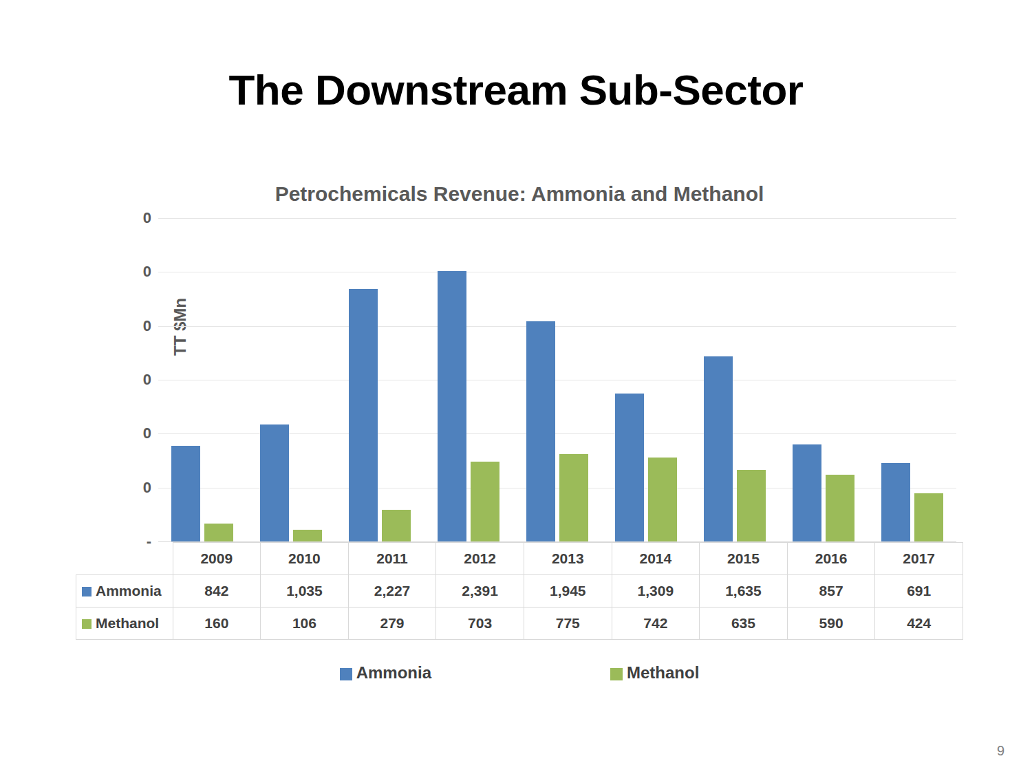The Downstream Sub-Sector
Petrochemicals Revenue: Ammonia and Methanol
TT $Mn
0
0
0
0
0
0
-
| | 2009 | 2010 | 2011 | 2012 | 2013 | 2014 | 2015 | 2016 | 2017 |
| Ammonia | 842 | 1,035 | 2,227 | 2,391 | 1,945 | 1,309 | 1,635 | 857 | 691 |
| Methanol | 160 | 106 | 279 | 703 | 775 | 742 | 635 | 590 | 424 |
Ammonia
Methanol
9